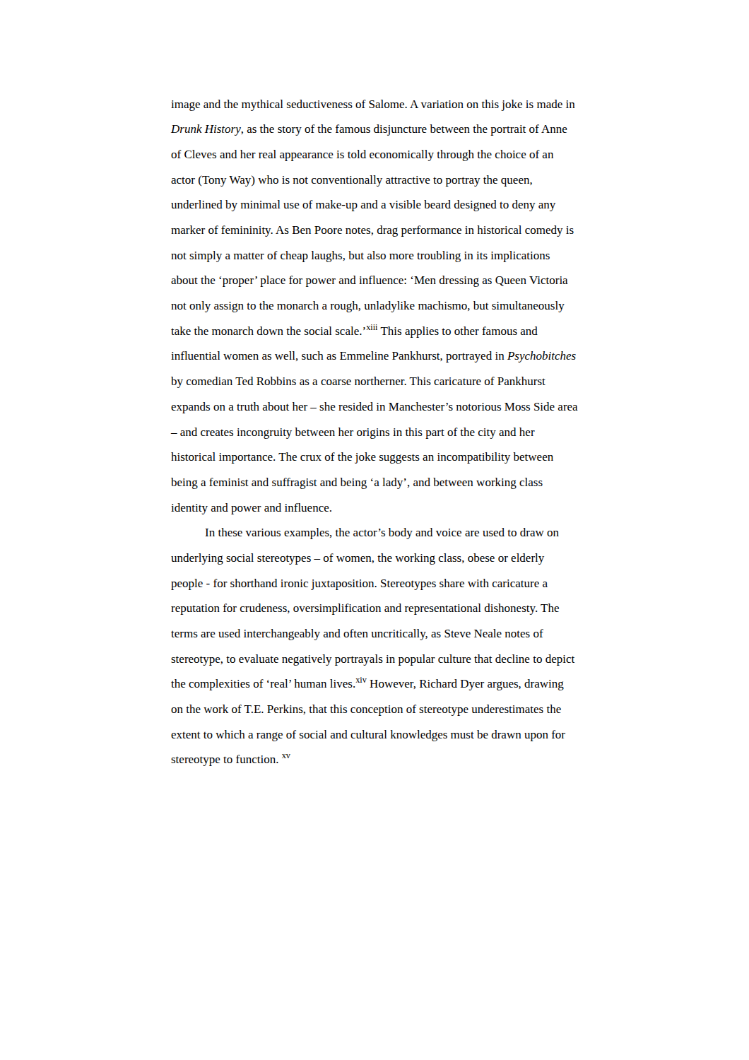image and the mythical seductiveness of Salome. A variation on this joke is made in Drunk History, as the story of the famous disjuncture between the portrait of Anne of Cleves and her real appearance is told economically through the choice of an actor (Tony Way) who is not conventionally attractive to portray the queen, underlined by minimal use of make-up and a visible beard designed to deny any marker of femininity. As Ben Poore notes, drag performance in historical comedy is not simply a matter of cheap laughs, but also more troubling in its implications about the ‘proper’ place for power and influence: ‘Men dressing as Queen Victoria not only assign to the monarch a rough, unladylike machismo, but simultaneously take the monarch down the social scale.’xiii This applies to other famous and influential women as well, such as Emmeline Pankhurst, portrayed in Psychobitches by comedian Ted Robbins as a coarse northerner. This caricature of Pankhurst expands on a truth about her – she resided in Manchester’s notorious Moss Side area – and creates incongruity between her origins in this part of the city and her historical importance. The crux of the joke suggests an incompatibility between being a feminist and suffragist and being ‘a lady’, and between working class identity and power and influence.
In these various examples, the actor’s body and voice are used to draw on underlying social stereotypes – of women, the working class, obese or elderly people - for shorthand ironic juxtaposition. Stereotypes share with caricature a reputation for crudeness, oversimplification and representational dishonesty. The terms are used interchangeably and often uncritically, as Steve Neale notes of stereotype, to evaluate negatively portrayals in popular culture that decline to depict the complexities of ‘real’ human lives.xiv However, Richard Dyer argues, drawing on the work of T.E. Perkins, that this conception of stereotype underestimates the extent to which a range of social and cultural knowledges must be drawn upon for stereotype to function. xv